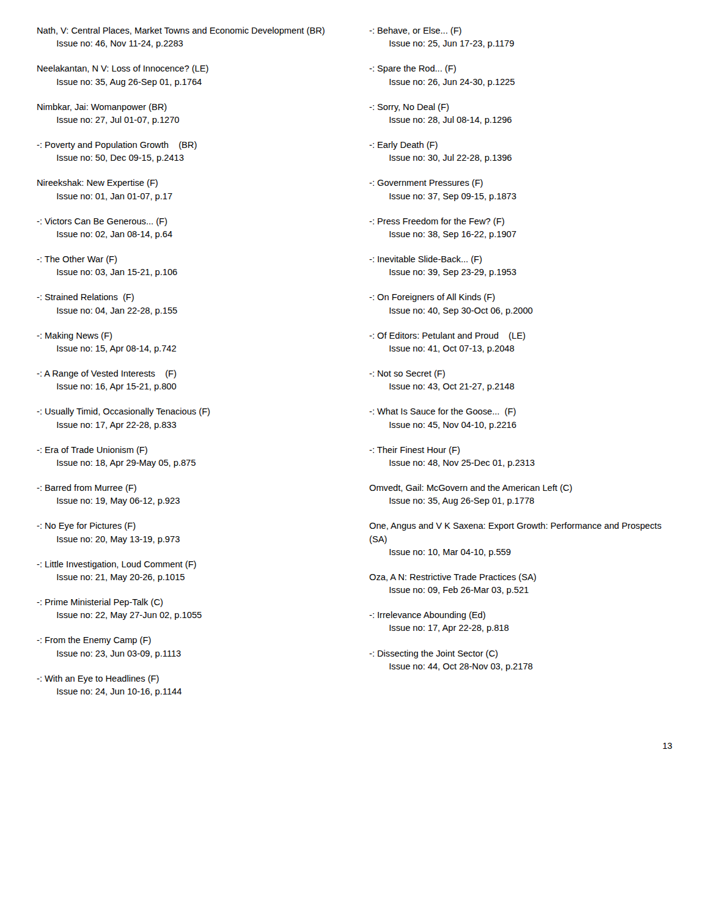Nath, V: Central Places, Market Towns and Economic Development (BR)
Issue no: 46, Nov 11-24, p.2283
Neelakantan, N V: Loss of Innocence? (LE)
Issue no: 35, Aug 26-Sep 01, p.1764
Nimbkar, Jai: Womanpower (BR)
Issue no: 27, Jul 01-07, p.1270
-: Poverty and Population Growth (BR)
Issue no: 50, Dec 09-15, p.2413
Nireekshak: New Expertise (F)
Issue no: 01, Jan 01-07, p.17
-: Victors Can Be Generous... (F)
Issue no: 02, Jan 08-14, p.64
-: The Other War (F)
Issue no: 03, Jan 15-21, p.106
-: Strained Relations (F)
Issue no: 04, Jan 22-28, p.155
-: Making News (F)
Issue no: 15, Apr 08-14, p.742
-: A Range of Vested Interests (F)
Issue no: 16, Apr 15-21, p.800
-: Usually Timid, Occasionally Tenacious (F)
Issue no: 17, Apr 22-28, p.833
-: Era of Trade Unionism (F)
Issue no: 18, Apr 29-May 05, p.875
-: Barred from Murree (F)
Issue no: 19, May 06-12, p.923
-: No Eye for Pictures (F)
Issue no: 20, May 13-19, p.973
-: Little Investigation, Loud Comment (F)
Issue no: 21, May 20-26, p.1015
-: Prime Ministerial Pep-Talk (C)
Issue no: 22, May 27-Jun 02, p.1055
-: From the Enemy Camp (F)
Issue no: 23, Jun 03-09, p.1113
-: With an Eye to Headlines (F)
Issue no: 24, Jun 10-16, p.1144
-: Behave, or Else... (F)
Issue no: 25, Jun 17-23, p.1179
-: Spare the Rod... (F)
Issue no: 26, Jun 24-30, p.1225
-: Sorry, No Deal (F)
Issue no: 28, Jul 08-14, p.1296
-: Early Death (F)
Issue no: 30, Jul 22-28, p.1396
-: Government Pressures (F)
Issue no: 37, Sep 09-15, p.1873
-: Press Freedom for the Few? (F)
Issue no: 38, Sep 16-22, p.1907
-: Inevitable Slide-Back... (F)
Issue no: 39, Sep 23-29, p.1953
-: On Foreigners of All Kinds (F)
Issue no: 40, Sep 30-Oct 06, p.2000
-: Of Editors: Petulant and Proud (LE)
Issue no: 41, Oct 07-13, p.2048
-: Not so Secret (F)
Issue no: 43, Oct 21-27, p.2148
-: What Is Sauce for the Goose... (F)
Issue no: 45, Nov 04-10, p.2216
-: Their Finest Hour (F)
Issue no: 48, Nov 25-Dec 01, p.2313
Omvedt, Gail: McGovern and the American Left (C)
Issue no: 35, Aug 26-Sep 01, p.1778
One, Angus and V K Saxena: Export Growth: Performance and Prospects (SA)
Issue no: 10, Mar 04-10, p.559
Oza, A N: Restrictive Trade Practices (SA)
Issue no: 09, Feb 26-Mar 03, p.521
-: Irrelevance Abounding (Ed)
Issue no: 17, Apr 22-28, p.818
-: Dissecting the Joint Sector (C)
Issue no: 44, Oct 28-Nov 03, p.2178
13